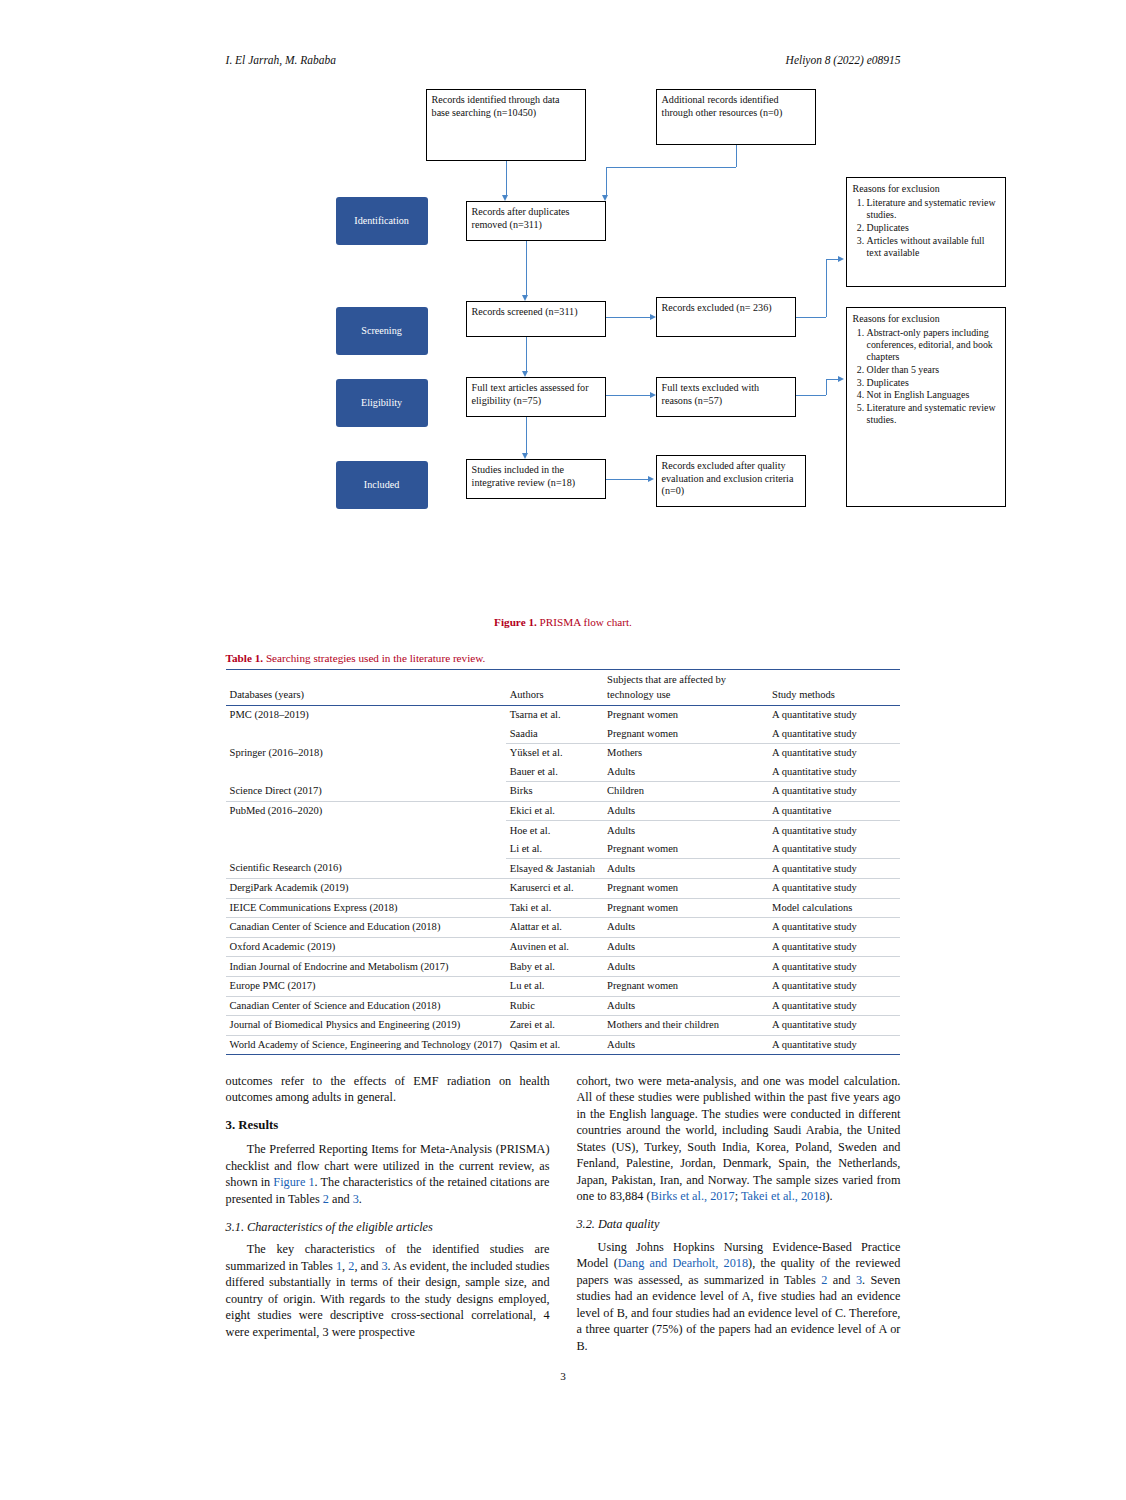I. El Jarrah, M. Rababa
Heliyon 8 (2022) e08915
Records identified through data base searching (n=10450)
Additional records identified through other resources (n=0)
Identification
Screening
Eligibility
Included
Records after duplicates removed (n=311)
Records screened (n=311)
Full text articles assessed for eligibility (n=75)
Studies included in the integrative review (n=18)
Records excluded (n= 236)
Full texts excluded with reasons (n=57)
Records excluded after quality evaluation and exclusion criteria (n=0)
Reasons for exclusion
Literature and systematic review studies.
Duplicates
Articles without available full text available
Reasons for exclusion
Abstract-only papers including conferences, editorial, and book chapters
Older than 5 years
Duplicates
Not in English Languages
Literature and systematic review studies.
Figure 1. PRISMA flow chart.
Table 1. Searching strategies used in the literature review.
| Databases (years) | Authors | Subjects that are affected by technology use | Study methods |
| --- | --- | --- | --- |
| PMC (2018–2019) | Tsarna et al. | Pregnant women | A quantitative study |
| Saadia | Pregnant women | A quantitative study |
| Springer (2016–2018) | Yüksel et al. | Mothers | A quantitative study |
| Bauer et al. | Adults | A quantitative study |
| Science Direct (2017) | Birks | Children | A quantitative study |
| PubMed (2016–2020) | Ekici et al. | Adults | A quantitative |
| Hoe et al. | Adults | A quantitative study |
| Li et al. | Pregnant women | A quantitative study |
| Scientific Research (2016) | Elsayed & Jastaniah | Adults | A quantitative study |
| DergiPark Academik (2019) | Karuserci et al. | Pregnant women | A quantitative study |
| IEICE Communications Express (2018) | Taki et al. | Pregnant women | Model calculations |
| Canadian Center of Science and Education (2018) | Alattar et al. | Adults | A quantitative study |
| Oxford Academic (2019) | Auvinen et al. | Adults | A quantitative study |
| Indian Journal of Endocrine and Metabolism (2017) | Baby et al. | Adults | A quantitative study |
| Europe PMC (2017) | Lu et al. | Pregnant women | A quantitative study |
| Canadian Center of Science and Education (2018) | Rubic | Adults | A quantitative study |
| Journal of Biomedical Physics and Engineering (2019) | Zarei et al. | Mothers and their children | A quantitative study |
| World Academy of Science, Engineering and Technology (2017) | Qasim et al. | Adults | A quantitative study |
outcomes refer to the effects of EMF radiation on health outcomes among adults in general.
3. Results
The Preferred Reporting Items for Meta-Analysis (PRISMA) checklist and flow chart were utilized in the current review, as shown in Figure 1. The characteristics of the retained citations are presented in Tables 2 and 3.
3.1. Characteristics of the eligible articles
The key characteristics of the identified studies are summarized in Tables 1, 2, and 3. As evident, the included studies differed substantially in terms of their design, sample size, and country of origin. With regards to the study designs employed, eight studies were descriptive cross-sectional correlational, 4 were experimental, 3 were prospective
cohort, two were meta-analysis, and one was model calculation. All of these studies were published within the past five years ago in the English language. The studies were conducted in different countries around the world, including Saudi Arabia, the United States (US), Turkey, South India, Korea, Poland, Sweden and Fenland, Palestine, Jordan, Denmark, Spain, the Netherlands, Japan, Pakistan, Iran, and Norway. The sample sizes varied from one to 83,884 (Birks et al., 2017; Takei et al., 2018).
3.2. Data quality
Using Johns Hopkins Nursing Evidence-Based Practice Model (Dang and Dearholt, 2018), the quality of the reviewed papers was assessed, as summarized in Tables 2 and 3. Seven studies had an evidence level of A, five studies had an evidence level of B, and four studies had an evidence level of C. Therefore, a three quarter (75%) of the papers had an evidence level of A or B.
3